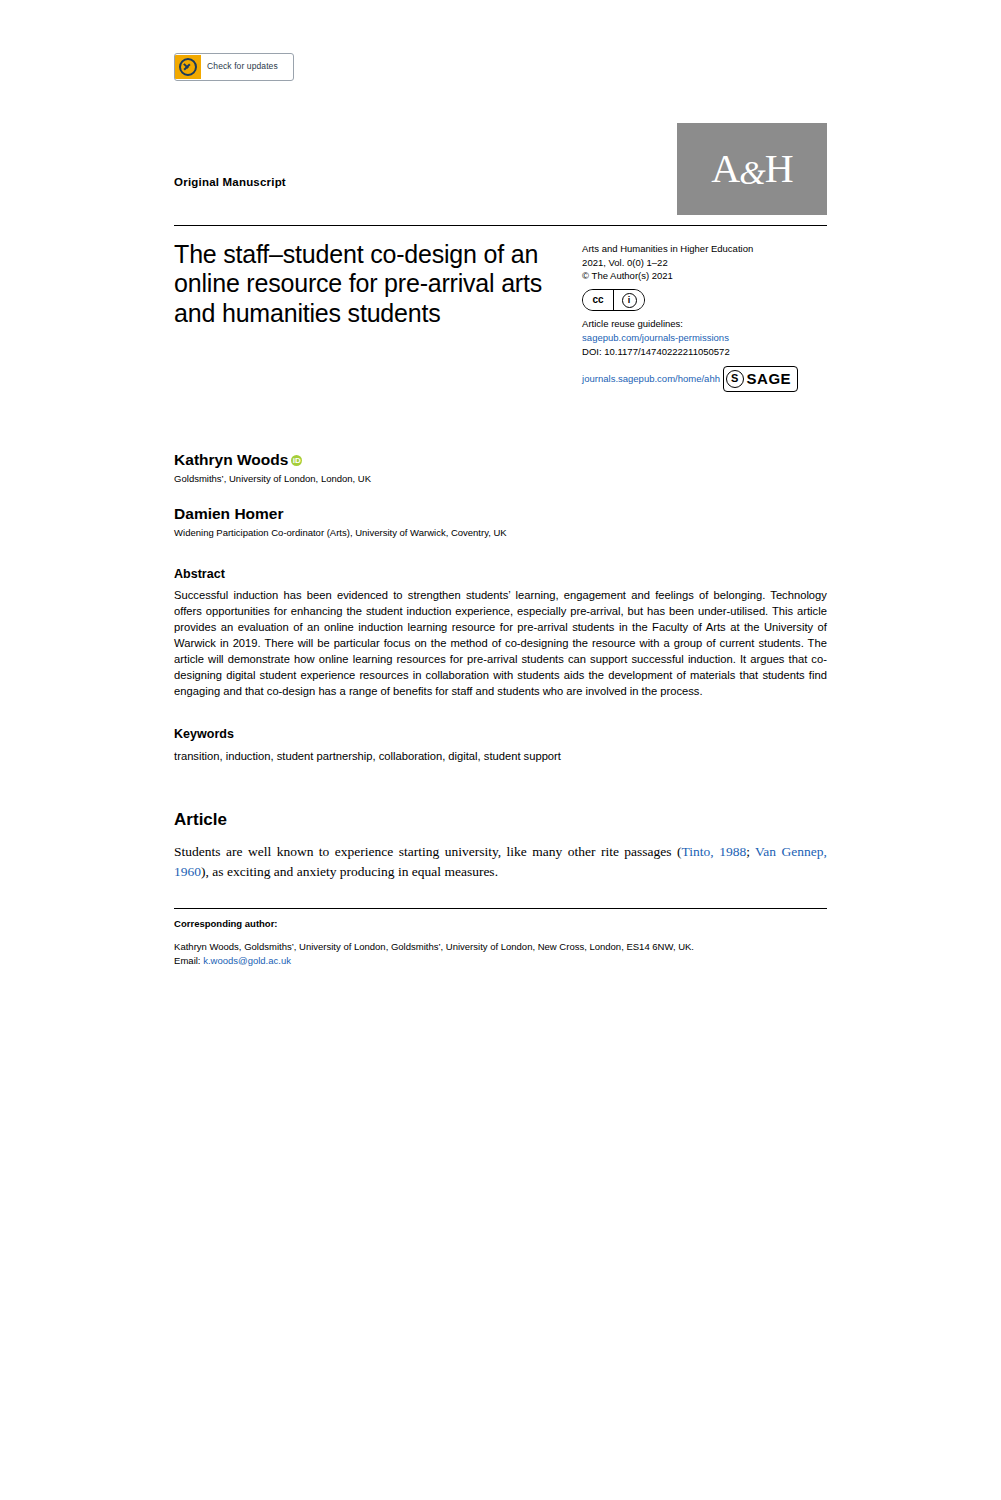Check for updates
Original Manuscript
A&H
The staff–student co-design of an online resource for pre-arrival arts and humanities students
Arts and Humanities in Higher Education
2021, Vol. 0(0) 1–22
© The Author(s) 2021
cc i
Article reuse guidelines:
sagepub.com/journals-permissions
DOI: 10.1177/14740222211050572
journals.sagepub.com/home/ahh
SSAGE
Kathryn WoodsiD
Goldsmiths’, University of London, London, UK
Damien Homer
Widening Participation Co-ordinator (Arts), University of Warwick, Coventry, UK
Abstract
Successful induction has been evidenced to strengthen students’ learning, engagement and feelings of belonging. Technology offers opportunities for enhancing the student induction experience, especially pre-arrival, but has been under-utilised. This article provides an evaluation of an online induction learning resource for pre-arrival students in the Faculty of Arts at the University of Warwick in 2019. There will be particular focus on the method of co-designing the resource with a group of current students. The article will demonstrate how online learning resources for pre-arrival students can support successful induction. It argues that co-designing digital student experience resources in collaboration with students aids the development of materials that students find engaging and that co-design has a range of benefits for staff and students who are involved in the process.
Keywords
transition, induction, student partnership, collaboration, digital, student support
Article
Students are well known to experience starting university, like many other rite passages (Tinto, 1988; Van Gennep, 1960), as exciting and anxiety producing in equal measures.
Corresponding author:
Kathryn Woods, Goldsmiths’, University of London, Goldsmiths’, University of London, New Cross, London, ES14 6NW, UK.
Email: k.woods@gold.ac.uk